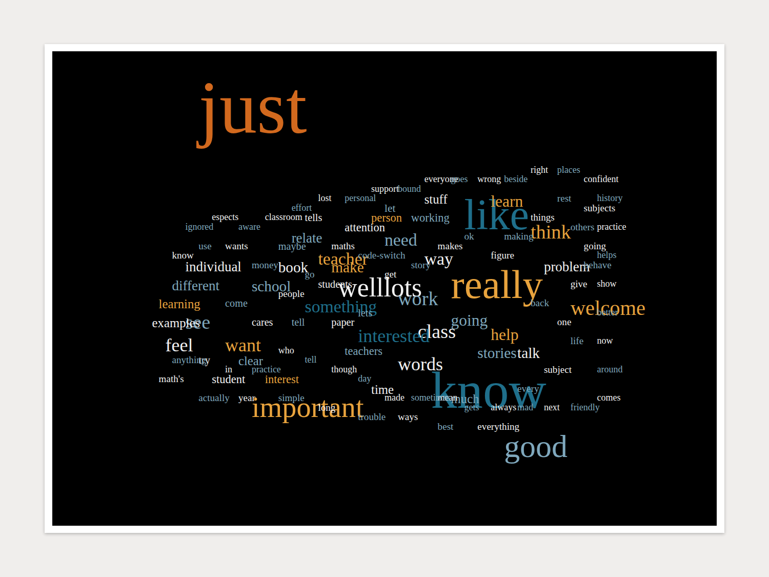just like really know good important welllots welcome work class think interested words see feel want something teacher need way learn going help talk stories problem school book relate make individual different learning examples clear student interest teachers time much stuff working person attention let tells maybe students lets paper tell cares come try anything math's actually year simple long trouble ways best everything every subject life one back give behave going others subjects rest things making figure ok makes story get code-switch maths go people money wants use know ignored espects aware classroom effort lost personal support bound everyone goes wrong beside right places confident history practice helps show better now around comes friendly next mad always gets mean sometimes made day though tell who practice in